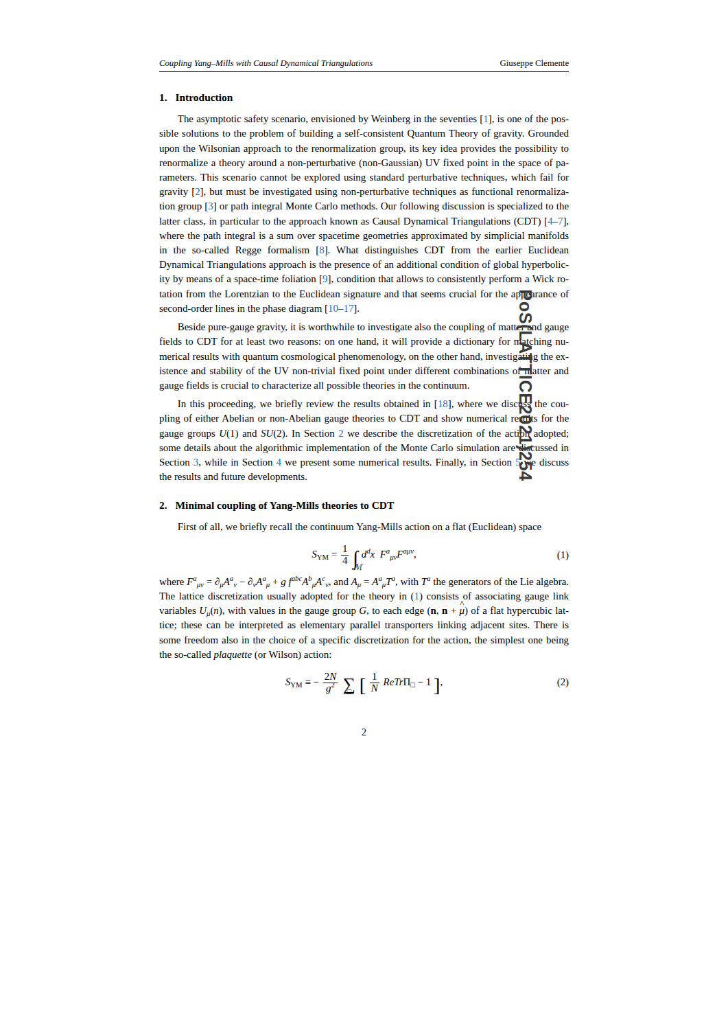Coupling Yang–Mills with Causal Dynamical Triangulations Giuseppe Clemente
PoS(LATTICE2021)254
1. Introduction
The asymptotic safety scenario, envisioned by Weinberg in the seventies [1], is one of the possible solutions to the problem of building a self-consistent Quantum Theory of gravity. Grounded upon the Wilsonian approach to the renormalization group, its key idea provides the possibility to renormalize a theory around a non-perturbative (non-Gaussian) UV fixed point in the space of parameters. This scenario cannot be explored using standard perturbative techniques, which fail for gravity [2], but must be investigated using non-perturbative techniques as functional renormalization group [3] or path integral Monte Carlo methods. Our following discussion is specialized to the latter class, in particular to the approach known as Causal Dynamical Triangulations (CDT) [4–7], where the path integral is a sum over spacetime geometries approximated by simplicial manifolds in the so-called Regge formalism [8]. What distinguishes CDT from the earlier Euclidean Dynamical Triangulations approach is the presence of an additional condition of global hyperbolicity by means of a space-time foliation [9], condition that allows to consistently perform a Wick rotation from the Lorentzian to the Euclidean signature and that seems crucial for the appearance of second-order lines in the phase diagram [10–17].
Beside pure-gauge gravity, it is worthwhile to investigate also the coupling of matter and gauge fields to CDT for at least two reasons: on one hand, it will provide a dictionary for matching numerical results with quantum cosmological phenomenology, on the other hand, investigating the existence and stability of the UV non-trivial fixed point under different combinations of matter and gauge fields is crucial to characterize all possible theories in the continuum.
In this proceeding, we briefly review the results obtained in [18], where we discuss the coupling of either Abelian or non-Abelian gauge theories to CDT and show numerical results for the gauge groups U(1) and SU(2). In Section 2 we describe the discretization of the action adopted; some details about the algorithmic implementation of the Monte Carlo simulation are discussed in Section 3, while in Section 4 we present some numerical results. Finally, in Section 5 we discuss the results and future developments.
2. Minimal coupling of Yang-Mills theories to CDT
First of all, we briefly recall the continuum Yang-Mills action on a flat (Euclidean) space
SYM = 14 ∫ℳ ddx FaμνFaμν,
(1)
where Faμν = ∂μAaν − ∂νAaμ + g fabcAbμAcν, and Aμ = AaμTa, with Ta the generators of the Lie algebra. The lattice discretization usually adopted for the theory in (1) consists of associating gauge link variables Uμ(n), with values in the gauge group G, to each edge (n, n + μ) of a flat hypercubic lattice; these can be interpreted as elementary parallel transporters linking adjacent sites. There is some freedom also in the choice of a specific discretization for the action, the simplest one being the so-called plaquette (or Wilson) action:
SYM ≡ − 2N g2 ∑□ [ 1 N ReTr Π□ − 1 ],
(2)
2